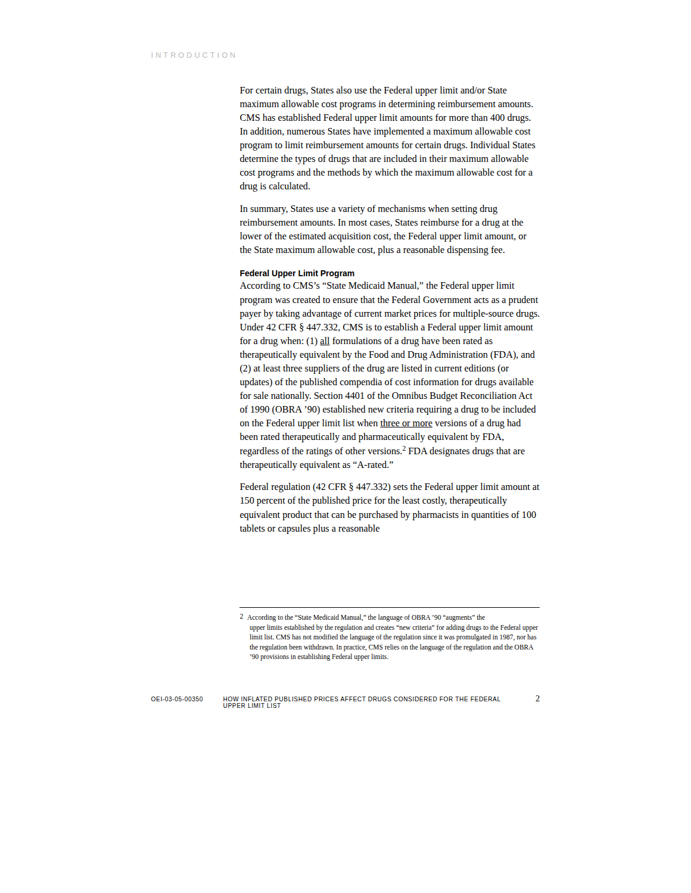Introduction
For certain drugs, States also use the Federal upper limit and/or State maximum allowable cost programs in determining reimbursement amounts. CMS has established Federal upper limit amounts for more than 400 drugs. In addition, numerous States have implemented a maximum allowable cost program to limit reimbursement amounts for certain drugs. Individual States determine the types of drugs that are included in their maximum allowable cost programs and the methods by which the maximum allowable cost for a drug is calculated.
In summary, States use a variety of mechanisms when setting drug reimbursement amounts. In most cases, States reimburse for a drug at the lower of the estimated acquisition cost, the Federal upper limit amount, or the State maximum allowable cost, plus a reasonable dispensing fee.
Federal Upper Limit Program
According to CMS’s “State Medicaid Manual,” the Federal upper limit program was created to ensure that the Federal Government acts as a prudent payer by taking advantage of current market prices for multiple‑source drugs. Under 42 CFR § 447.332, CMS is to establish a Federal upper limit amount for a drug when: (1) all formulations of a drug have been rated as therapeutically equivalent by the Food and Drug Administration (FDA), and (2) at least three suppliers of the drug are listed in current editions (or updates) of the published compendia of cost information for drugs available for sale nationally. Section 4401 of the Omnibus Budget Reconciliation Act of 1990 (OBRA ’90) established new criteria requiring a drug to be included on the Federal upper limit list when three or more versions of a drug had been rated therapeutically and pharmaceutically equivalent by FDA, regardless of the ratings of other versions.2 FDA designates drugs that are therapeutically equivalent as “A‑rated.”
Federal regulation (42 CFR § 447.332) sets the Federal upper limit amount at 150 percent of the published price for the least costly, therapeutically equivalent product that can be purchased by pharmacists in quantities of 100 tablets or capsules plus a reasonable
2 According to the “State Medicaid Manual,” the language of OBRA ’90 “augments” the upper limits established by the regulation and creates “new criteria” for adding drugs to the Federal upper limit list. CMS has not modified the language of the regulation since it was promulgated in 1987, nor has the regulation been withdrawn. In practice, CMS relies on the language of the regulation and the OBRA ’90 provisions in establishing Federal upper limits.
OEI-03-05-00350 How Inflated Published Prices Affect Drugs Considered For The Federal Upper Limit List 2